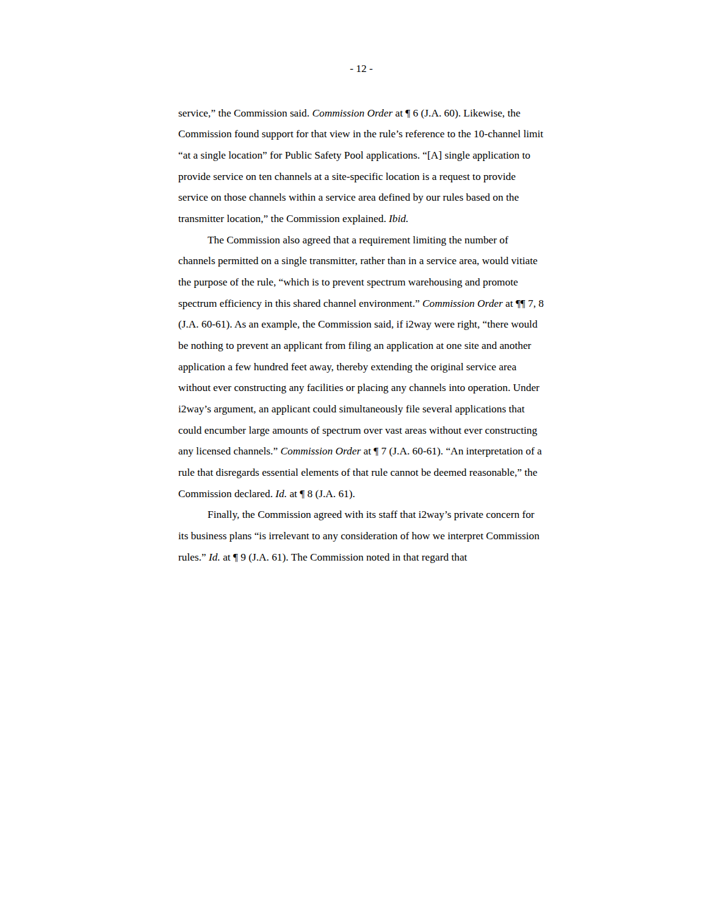- 12 -
service,” the Commission said. Commission Order at ¶ 6 (J.A. 60). Likewise, the Commission found support for that view in the rule’s reference to the 10-channel limit “at a single location” for Public Safety Pool applications. “[A] single application to provide service on ten channels at a site-specific location is a request to provide service on those channels within a service area defined by our rules based on the transmitter location,” the Commission explained. Ibid.
The Commission also agreed that a requirement limiting the number of channels permitted on a single transmitter, rather than in a service area, would vitiate the purpose of the rule, “which is to prevent spectrum warehousing and promote spectrum efficiency in this shared channel environment.” Commission Order at ¶¶ 7, 8 (J.A. 60-61). As an example, the Commission said, if i2way were right, “there would be nothing to prevent an applicant from filing an application at one site and another application a few hundred feet away, thereby extending the original service area without ever constructing any facilities or placing any channels into operation. Under i2way’s argument, an applicant could simultaneously file several applications that could encumber large amounts of spectrum over vast areas without ever constructing any licensed channels.” Commission Order at ¶ 7 (J.A. 60-61). “An interpretation of a rule that disregards essential elements of that rule cannot be deemed reasonable,” the Commission declared. Id. at ¶ 8 (J.A. 61).
Finally, the Commission agreed with its staff that i2way’s private concern for its business plans “is irrelevant to any consideration of how we interpret Commission rules.” Id. at ¶ 9 (J.A. 61). The Commission noted in that regard that